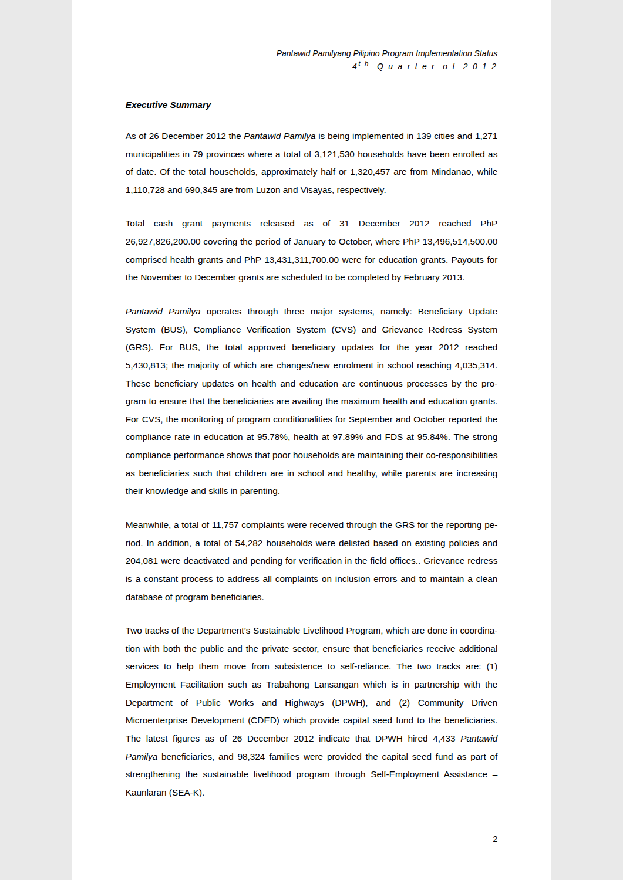Pantawid Pamilyang Pilipino Program Implementation Status
4t h Q u a r t e r o f 2 0 1 2
Executive Summary
As of 26 December 2012 the Pantawid Pamilya is being implemented in 139 cities and 1,271 municipalities in 79 provinces where a total of 3,121,530 households have been enrolled as of date. Of the total households, approximately half or 1,320,457 are from Mindanao, while 1,110,728 and 690,345 are from Luzon and Visayas, respectively.
Total cash grant payments released as of 31 December 2012 reached PhP 26,927,826,200.00 covering the period of January to October, where PhP 13,496,514,500.00 comprised health grants and PhP 13,431,311,700.00 were for education grants. Payouts for the November to December grants are scheduled to be completed by February 2013.
Pantawid Pamilya operates through three major systems, namely: Beneficiary Update System (BUS), Compliance Verification System (CVS) and Grievance Redress System (GRS). For BUS, the total approved beneficiary updates for the year 2012 reached 5,430,813; the majority of which are changes/new enrolment in school reaching 4,035,314. These beneficiary updates on health and education are continuous processes by the program to ensure that the beneficiaries are availing the maximum health and education grants. For CVS, the monitoring of program conditionalities for September and October reported the compliance rate in education at 95.78%, health at 97.89% and FDS at 95.84%. The strong compliance performance shows that poor households are maintaining their co-responsibilities as beneficiaries such that children are in school and healthy, while parents are increasing their knowledge and skills in parenting.
Meanwhile, a total of 11,757 complaints were received through the GRS for the reporting period. In addition, a total of 54,282 households were delisted based on existing policies and 204,081 were deactivated and pending for verification in the field offices.. Grievance redress is a constant process to address all complaints on inclusion errors and to maintain a clean database of program beneficiaries.
Two tracks of the Department’s Sustainable Livelihood Program, which are done in coordination with both the public and the private sector, ensure that beneficiaries receive additional services to help them move from subsistence to self-reliance. The two tracks are: (1) Employment Facilitation such as Trabahong Lansangan which is in partnership with the Department of Public Works and Highways (DPWH), and (2) Community Driven Microenterprise Development (CDED) which provide capital seed fund to the beneficiaries. The latest figures as of 26 December 2012 indicate that DPWH hired 4,433 Pantawid Pamilya beneficiaries, and 98,324 families were provided the capital seed fund as part of strengthening the sustainable livelihood program through Self-Employment Assistance – Kaunlaran (SEA-K).
2